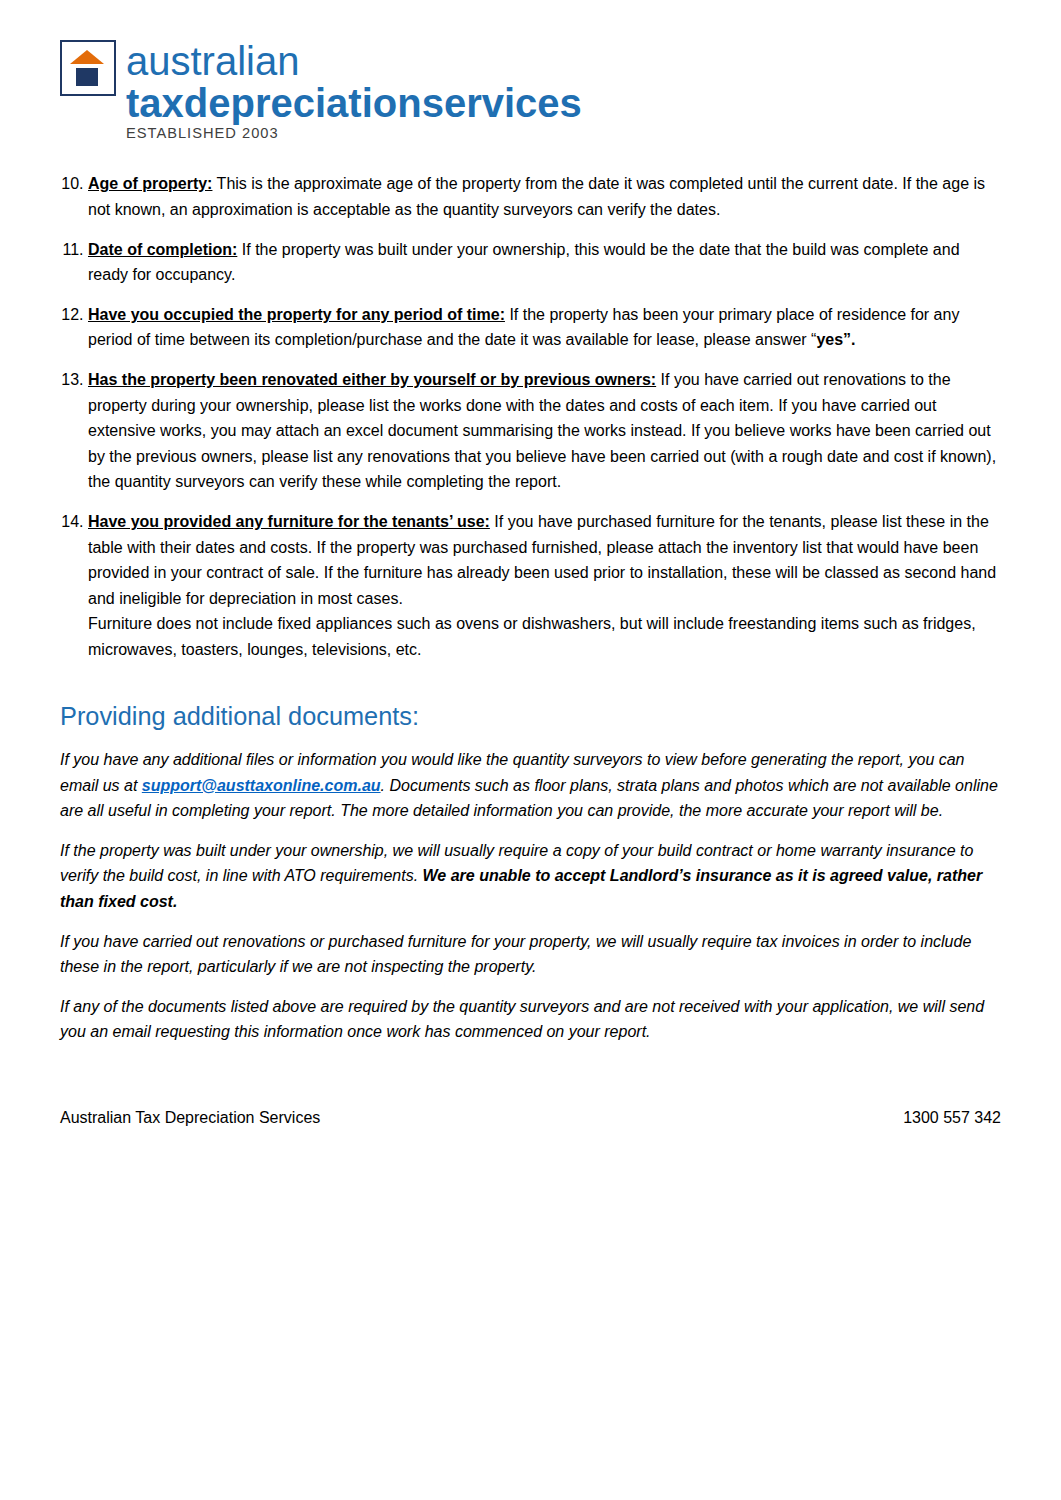australian
taxdepreciationservices
ESTABLISHED 2003
Age of property: This is the approximate age of the property from the date it was completed until the current date. If the age is not known, an approximation is acceptable as the quantity surveyors can verify the dates.
Date of completion: If the property was built under your ownership, this would be the date that the build was complete and ready for occupancy.
Have you occupied the property for any period of time: If the property has been your primary place of residence for any period of time between its completion/purchase and the date it was available for lease, please answer “yes”.
Has the property been renovated either by yourself or by previous owners: If you have carried out renovations to the property during your ownership, please list the works done with the dates and costs of each item. If you have carried out extensive works, you may attach an excel document summarising the works instead. If you believe works have been carried out by the previous owners, please list any renovations that you believe have been carried out (with a rough date and cost if known), the quantity surveyors can verify these while completing the report.
Have you provided any furniture for the tenants’ use: If you have purchased furniture for the tenants, please list these in the table with their dates and costs. If the property was purchased furnished, please attach the inventory list that would have been provided in your contract of sale. If the furniture has already been used prior to installation, these will be classed as second hand and ineligible for depreciation in most cases.
Furniture does not include fixed appliances such as ovens or dishwashers, but will include freestanding items such as fridges, microwaves, toasters, lounges, televisions, etc.
Providing additional documents:
If you have any additional files or information you would like the quantity surveyors to view before generating the report, you can email us at support@austtaxonline.com.au. Documents such as floor plans, strata plans and photos which are not available online are all useful in completing your report. The more detailed information you can provide, the more accurate your report will be.
If the property was built under your ownership, we will usually require a copy of your build contract or home warranty insurance to verify the build cost, in line with ATO requirements. We are unable to accept Landlord’s insurance as it is agreed value, rather than fixed cost.
If you have carried out renovations or purchased furniture for your property, we will usually require tax invoices in order to include these in the report, particularly if we are not inspecting the property.
If any of the documents listed above are required by the quantity surveyors and are not received with your application, we will send you an email requesting this information once work has commenced on your report.
Australian Tax Depreciation Services 1300 557 342